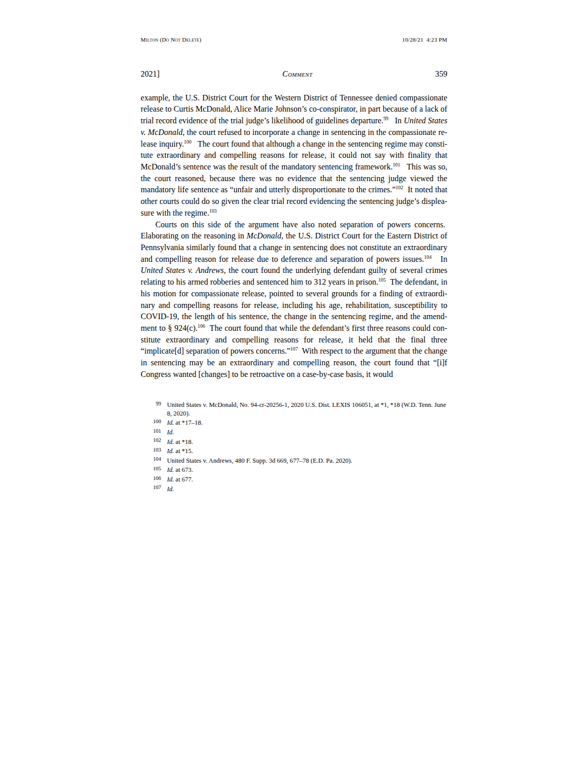Milton (Do Not Delete) 10/28/21 4:23 PM
2021] Comment 359
example, the U.S. District Court for the Western District of Tennessee denied compassionate release to Curtis McDonald, Alice Marie Johnson’s co-conspirator, in part because of a lack of trial record evidence of the trial judge’s likelihood of guidelines departure.99 In United States v. McDonald, the court refused to incorporate a change in sentencing in the compassionate release inquiry.100 The court found that although a change in the sentencing regime may constitute extraordinary and compelling reasons for release, it could not say with finality that McDonald’s sentence was the result of the mandatory sentencing framework.101 This was so, the court reasoned, because there was no evidence that the sentencing judge viewed the mandatory life sentence as “unfair and utterly disproportionate to the crimes.”102 It noted that other courts could do so given the clear trial record evidencing the sentencing judge’s displeasure with the regime.103
Courts on this side of the argument have also noted separation of powers concerns. Elaborating on the reasoning in McDonald, the U.S. District Court for the Eastern District of Pennsylvania similarly found that a change in sentencing does not constitute an extraordinary and compelling reason for release due to deference and separation of powers issues.104 In United States v. Andrews, the court found the underlying defendant guilty of several crimes relating to his armed robberies and sentenced him to 312 years in prison.105 The defendant, in his motion for compassionate release, pointed to several grounds for a finding of extraordinary and compelling reasons for release, including his age, rehabilitation, susceptibility to COVID-19, the length of his sentence, the change in the sentencing regime, and the amendment to § 924(c).106 The court found that while the defendant’s first three reasons could constitute extraordinary and compelling reasons for release, it held that the final three “implicate[d] separation of powers concerns.”107 With respect to the argument that the change in sentencing may be an extraordinary and compelling reason, the court found that “[i]f Congress wanted [changes] to be retroactive on a case-by-case basis, it would
99 United States v. McDonald, No. 94-cr-20256-1, 2020 U.S. Dist. LEXIS 106051, at *1, *18 (W.D. Tenn. June 8, 2020).
100 Id. at *17–18.
101 Id.
102 Id. at *18.
103 Id. at *15.
104 United States v. Andrews, 480 F. Supp. 3d 669, 677–78 (E.D. Pa. 2020).
105 Id. at 673.
106 Id. at 677.
107 Id.